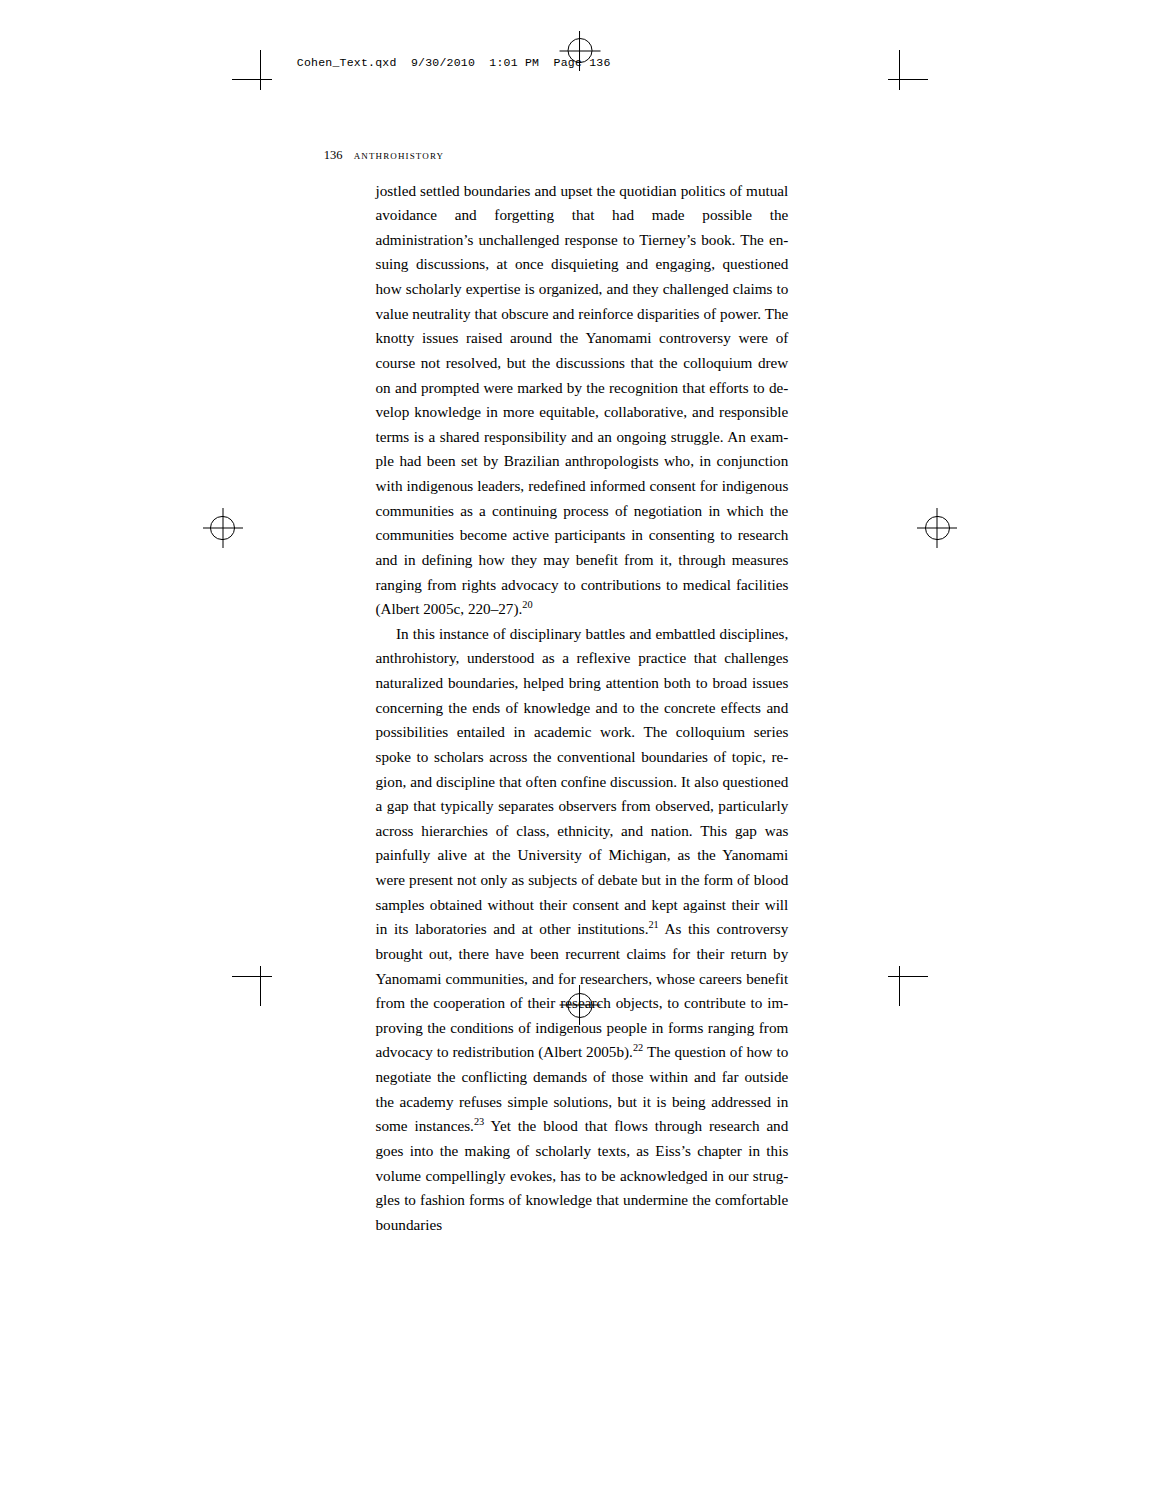Cohen_Text.qxd 9/30/2010 1:01 PM Page 136
136 Anthrohistory
jostled settled boundaries and upset the quotidian politics of mutual avoidance and forgetting that had made possible the administration’s unchallenged response to Tierney’s book. The ensuing discussions, at once disquieting and engaging, questioned how scholarly expertise is organized, and they challenged claims to value neutrality that obscure and reinforce disparities of power. The knotty issues raised around the Yanomami controversy were of course not resolved, but the discussions that the colloquium drew on and prompted were marked by the recognition that efforts to develop knowledge in more equitable, collaborative, and responsible terms is a shared responsibility and an ongoing struggle. An example had been set by Brazilian anthropologists who, in conjunction with indigenous leaders, redefined informed consent for indigenous communities as a continuing process of negotiation in which the communities become active participants in consenting to research and in defining how they may benefit from it, through measures ranging from rights advocacy to contributions to medical facilities (Albert 2005c, 220–27).20
In this instance of disciplinary battles and embattled disciplines, anthrohistory, understood as a reflexive practice that challenges naturalized boundaries, helped bring attention both to broad issues concerning the ends of knowledge and to the concrete effects and possibilities entailed in academic work. The colloquium series spoke to scholars across the conventional boundaries of topic, region, and discipline that often confine discussion. It also questioned a gap that typically separates observers from observed, particularly across hierarchies of class, ethnicity, and nation. This gap was painfully alive at the University of Michigan, as the Yanomami were present not only as subjects of debate but in the form of blood samples obtained without their consent and kept against their will in its laboratories and at other institutions.21 As this controversy brought out, there have been recurrent claims for their return by Yanomami communities, and for researchers, whose careers benefit from the cooperation of their research objects, to contribute to improving the conditions of indigenous people in forms ranging from advocacy to redistribution (Albert 2005b).22 The question of how to negotiate the conflicting demands of those within and far outside the academy refuses simple solutions, but it is being addressed in some instances.23 Yet the blood that flows through research and goes into the making of scholarly texts, as Eiss’s chapter in this volume compellingly evokes, has to be acknowledged in our struggles to fashion forms of knowledge that undermine the comfortable boundaries